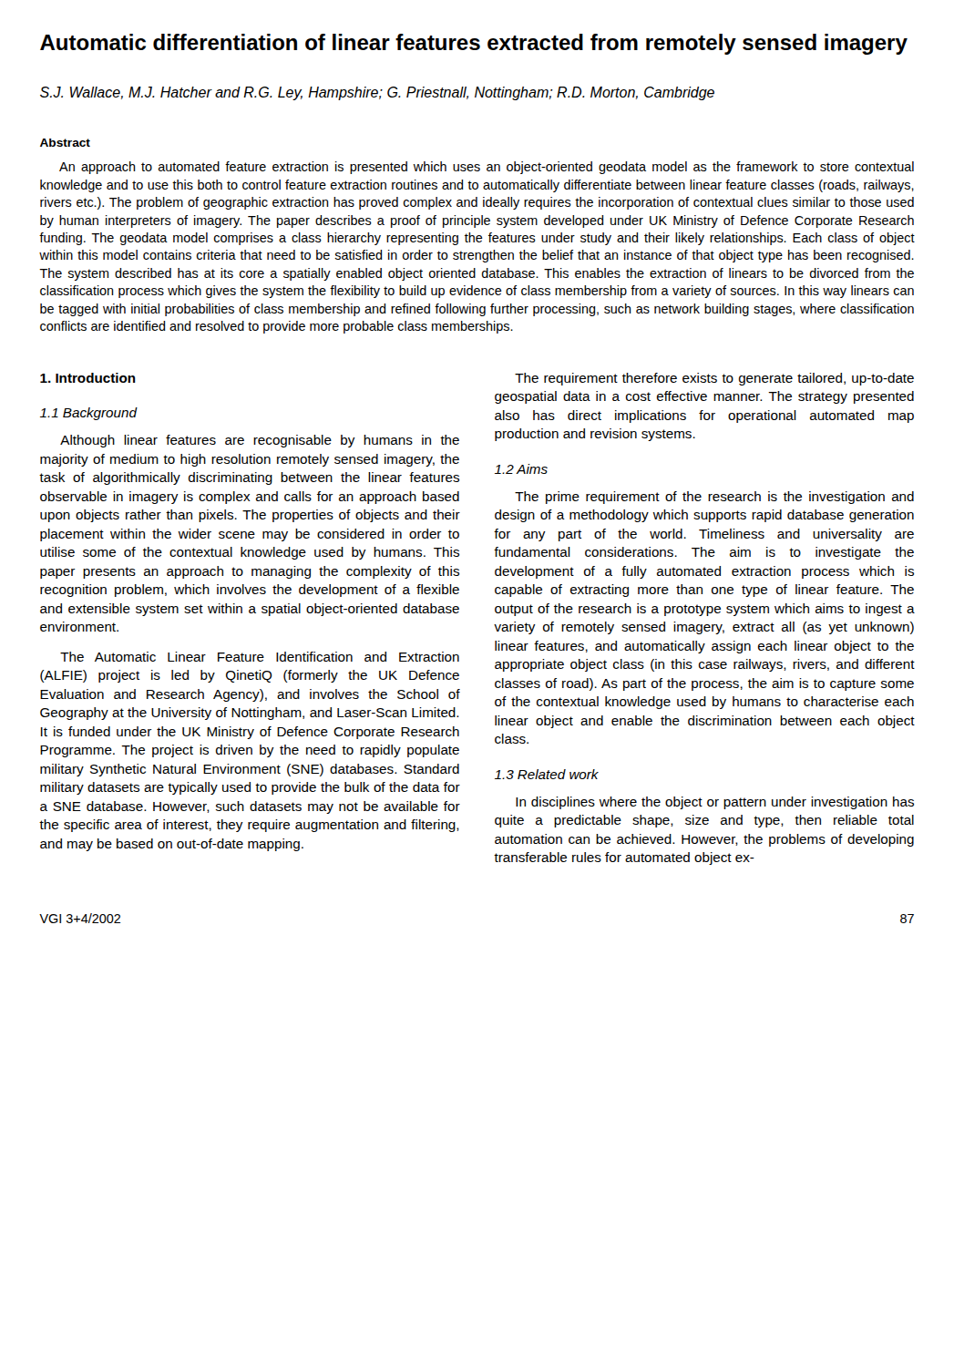Automatic differentiation of linear features extracted from remotely sensed imagery
S.J. Wallace, M.J. Hatcher and R.G. Ley, Hampshire; G. Priestnall, Nottingham; R.D. Morton, Cambridge
Abstract
An approach to automated feature extraction is presented which uses an object-oriented geodata model as the framework to store contextual knowledge and to use this both to control feature extraction routines and to automatically differentiate between linear feature classes (roads, railways, rivers etc.). The problem of geographic extraction has proved complex and ideally requires the incorporation of contextual clues similar to those used by human interpreters of imagery. The paper describes a proof of principle system developed under UK Ministry of Defence Corporate Research funding. The geodata model comprises a class hierarchy representing the features under study and their likely relationships. Each class of object within this model contains criteria that need to be satisfied in order to strengthen the belief that an instance of that object type has been recognised. The system described has at its core a spatially enabled object oriented database. This enables the extraction of linears to be divorced from the classification process which gives the system the flexibility to build up evidence of class membership from a variety of sources. In this way linears can be tagged with initial probabilities of class membership and refined following further processing, such as network building stages, where classification conflicts are identified and resolved to provide more probable class memberships.
1. Introduction
1.1 Background
Although linear features are recognisable by humans in the majority of medium to high resolution remotely sensed imagery, the task of algorithmically discriminating between the linear features observable in imagery is complex and calls for an approach based upon objects rather than pixels. The properties of objects and their placement within the wider scene may be considered in order to utilise some of the contextual knowledge used by humans. This paper presents an approach to managing the complexity of this recognition problem, which involves the development of a flexible and extensible system set within a spatial object-oriented database environment.
The Automatic Linear Feature Identification and Extraction (ALFIE) project is led by QinetiQ (formerly the UK Defence Evaluation and Research Agency), and involves the School of Geography at the University of Nottingham, and Laser-Scan Limited. It is funded under the UK Ministry of Defence Corporate Research Programme. The project is driven by the need to rapidly populate military Synthetic Natural Environment (SNE) databases. Standard military datasets are typically used to provide the bulk of the data for a SNE database. However, such datasets may not be available for the specific area of interest, they require augmentation and filtering, and may be based on out-of-date mapping.
The requirement therefore exists to generate tailored, up-to-date geospatial data in a cost effective manner. The strategy presented also has direct implications for operational automated map production and revision systems.
1.2 Aims
The prime requirement of the research is the investigation and design of a methodology which supports rapid database generation for any part of the world. Timeliness and universality are fundamental considerations. The aim is to investigate the development of a fully automated extraction process which is capable of extracting more than one type of linear feature. The output of the research is a prototype system which aims to ingest a variety of remotely sensed imagery, extract all (as yet unknown) linear features, and automatically assign each linear object to the appropriate object class (in this case railways, rivers, and different classes of road). As part of the process, the aim is to capture some of the contextual knowledge used by humans to characterise each linear object and enable the discrimination between each object class.
1.3 Related work
In disciplines where the object or pattern under investigation has quite a predictable shape, size and type, then reliable total automation can be achieved. However, the problems of developing transferable rules for automated object ex-
VGI 3+4/2002 87